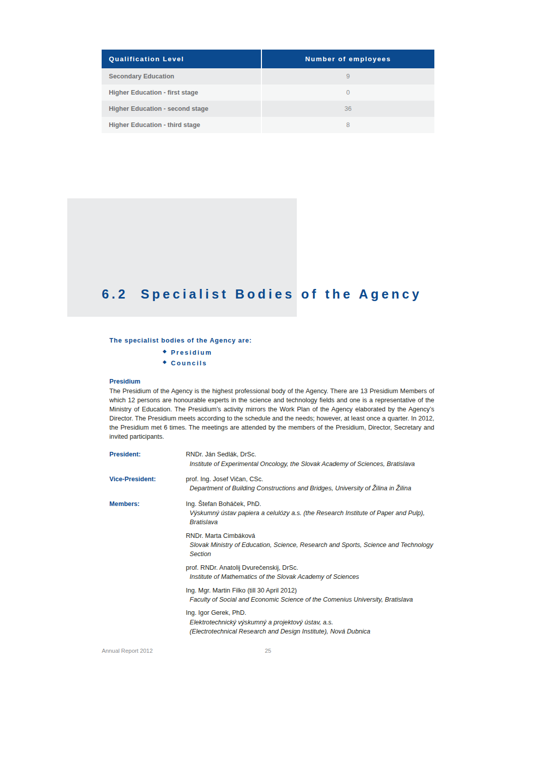| Qualification Level | Number of employees |
| --- | --- |
| Secondary Education | 9 |
| Higher Education - first stage | 0 |
| Higher Education - second stage | 36 |
| Higher Education - third stage | 8 |
6.2 Specialist Bodies of the Agency
The specialist bodies of the Agency are:
Presidium
Councils
Presidium
The Presidium of the Agency is the highest professional body of the Agency. There are 13 Presidium Members of which 12 persons are honourable experts in the science and technology fields and one is a representative of the Ministry of Education. The Presidium’s activity mirrors the Work Plan of the Agency elaborated by the Agency’s Director. The Presidium meets according to the schedule and the needs; however, at least once a quarter. In 2012, the Presidium met 6 times. The meetings are attended by the members of the Presidium, Director, Secretary and invited participants.
| President: | RNDr. Ján Sedlák, DrSc. Institute of Experimental Oncology, the Slovak Academy of Sciences, Bratislava |
| Vice-President: | prof. Ing. Josef Vičan, CSc. Department of Building Constructions and Bridges, University of Žilina in Žilina |
| Members: | Ing. Štefan Boháček, PhD. Výskumný ústav papiera a celulózy a.s. (the Research Institute of Paper and Pulp), Bratislava RNDr. Marta Cimbáková Slovak Ministry of Education, Science, Research and Sports, Science and Technology Section prof. RNDr. Anatolij Dvurečenskij, DrSc. Institute of Mathematics of the Slovak Academy of Sciences Ing. Mgr. Martin Filko (till 30 April 2012) Faculty of Social and Economic Science of the Comenius University, Bratislava Ing. Igor Gerek, PhD. Elektrotechnický výskumný a projektový ústav, a.s. (Electrotechnical Research and Design Institute), Nová Dubnica |
Annual Report 2012 25